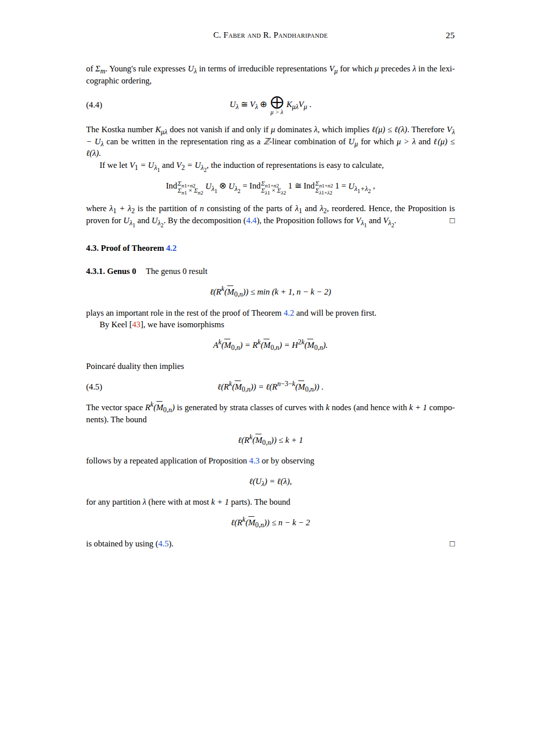C. Faber and R. Pandharipande 25
of Σm. Young's rule expresses Uλ in terms of irreducible representations Vμ for which μ precedes λ in the lexicographic ordering,
(4.4) Uλ ≅ Vλ ⊕ ⨁μ > λ KμλVμ .
The Kostka number Kμλ does not vanish if and only if μ dominates λ, which implies ℓ(μ) ≤ ℓ(λ). Therefore Vλ − Uλ can be written in the representation ring as a ℤ-linear combination of Uμ for which μ > λ and ℓ(μ) ≤ ℓ(λ).
If we let V1 = Uλ1 and V2 = Uλ2, the induction of representations is easy to calculate,
Ind Σn1+n2 Σn1 × Σn2 Uλ1 ⊗ Uλ2 = Ind Σn1+n2 Σλ1 × Σλ2 1 ≅ Ind Σn1+n2 Σλ1+λ2 1 = Uλ1+λ2 ,
where λ1 + λ2 is the partition of n consisting of the parts of λ1 and λ2, reordered. Hence, the Proposition is proven for Uλ1 and Uλ2. By the decomposition (4.4), the Proposition follows for Vλ1 and Vλ2.□
4.3. Proof of Theorem 4.2
4.3.1. Genus 0 The genus 0 result
ℓ(Rk(M0,n)) ≤ min (k + 1, n − k − 2)
plays an important role in the rest of the proof of Theorem 4.2 and will be proven first.
By Keel [43], we have isomorphisms
Ak(M0,n) = Rk(M0,n) = H2k(M0,n).
Poincaré duality then implies
(4.5) ℓ(Rk(M0,n)) = ℓ(Rn−3−k(M0,n)) .
The vector space Rk(M0,n) is generated by strata classes of curves with k nodes (and hence with k + 1 components). The bound
ℓ(Rk(M0,n)) ≤ k + 1
follows by a repeated application of Proposition 4.3 or by observing
ℓ(Uλ) = ℓ(λ),
for any partition λ (here with at most k + 1 parts). The bound
ℓ(Rk(M0,n)) ≤ n − k − 2
is obtained by using (4.5).□